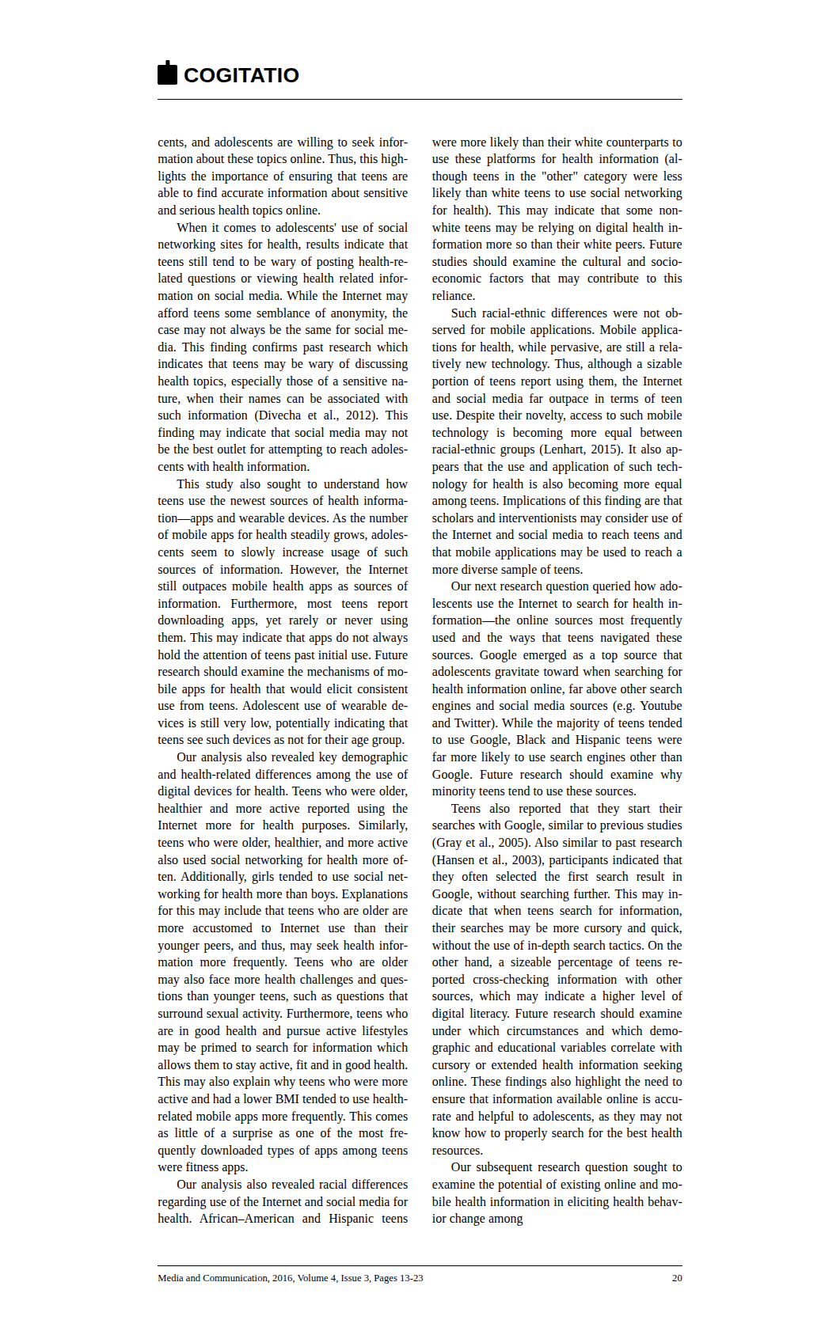COGITATIO
cents, and adolescents are willing to seek information about these topics online. Thus, this highlights the importance of ensuring that teens are able to find accurate information about sensitive and serious health topics online.
When it comes to adolescents' use of social networking sites for health, results indicate that teens still tend to be wary of posting health-related questions or viewing health related information on social media. While the Internet may afford teens some semblance of anonymity, the case may not always be the same for social media. This finding confirms past research which indicates that teens may be wary of discussing health topics, especially those of a sensitive nature, when their names can be associated with such information (Divecha et al., 2012). This finding may indicate that social media may not be the best outlet for attempting to reach adolescents with health information.
This study also sought to understand how teens use the newest sources of health information—apps and wearable devices. As the number of mobile apps for health steadily grows, adolescents seem to slowly increase usage of such sources of information. However, the Internet still outpaces mobile health apps as sources of information. Furthermore, most teens report downloading apps, yet rarely or never using them. This may indicate that apps do not always hold the attention of teens past initial use. Future research should examine the mechanisms of mobile apps for health that would elicit consistent use from teens. Adolescent use of wearable devices is still very low, potentially indicating that teens see such devices as not for their age group.
Our analysis also revealed key demographic and health-related differences among the use of digital devices for health. Teens who were older, healthier and more active reported using the Internet more for health purposes. Similarly, teens who were older, healthier, and more active also used social networking for health more often. Additionally, girls tended to use social networking for health more than boys. Explanations for this may include that teens who are older are more accustomed to Internet use than their younger peers, and thus, may seek health information more frequently. Teens who are older may also face more health challenges and questions than younger teens, such as questions that surround sexual activity. Furthermore, teens who are in good health and pursue active lifestyles may be primed to search for information which allows them to stay active, fit and in good health. This may also explain why teens who were more active and had a lower BMI tended to use health-related mobile apps more frequently. This comes as little of a surprise as one of the most frequently downloaded types of apps among teens were fitness apps.
Our analysis also revealed racial differences regarding use of the Internet and social media for health. African–American and Hispanic teens were more likely than their white counterparts to use these platforms for health information (although teens in the "other" category were less likely than white teens to use social networking for health). This may indicate that some non-white teens may be relying on digital health information more so than their white peers. Future studies should examine the cultural and socio-economic factors that may contribute to this reliance.
Such racial-ethnic differences were not observed for mobile applications. Mobile applications for health, while pervasive, are still a relatively new technology. Thus, although a sizable portion of teens report using them, the Internet and social media far outpace in terms of teen use. Despite their novelty, access to such mobile technology is becoming more equal between racial-ethnic groups (Lenhart, 2015). It also appears that the use and application of such technology for health is also becoming more equal among teens. Implications of this finding are that scholars and interventionists may consider use of the Internet and social media to reach teens and that mobile applications may be used to reach a more diverse sample of teens.
Our next research question queried how adolescents use the Internet to search for health information—the online sources most frequently used and the ways that teens navigated these sources. Google emerged as a top source that adolescents gravitate toward when searching for health information online, far above other search engines and social media sources (e.g. Youtube and Twitter). While the majority of teens tended to use Google, Black and Hispanic teens were far more likely to use search engines other than Google. Future research should examine why minority teens tend to use these sources.
Teens also reported that they start their searches with Google, similar to previous studies (Gray et al., 2005). Also similar to past research (Hansen et al., 2003), participants indicated that they often selected the first search result in Google, without searching further. This may indicate that when teens search for information, their searches may be more cursory and quick, without the use of in-depth search tactics. On the other hand, a sizeable percentage of teens reported cross-checking information with other sources, which may indicate a higher level of digital literacy. Future research should examine under which circumstances and which demographic and educational variables correlate with cursory or extended health information seeking online. These findings also highlight the need to ensure that information available online is accurate and helpful to adolescents, as they may not know how to properly search for the best health resources.
Our subsequent research question sought to examine the potential of existing online and mobile health information in eliciting health behavior change among
Media and Communication, 2016, Volume 4, Issue 3, Pages 13-23 20